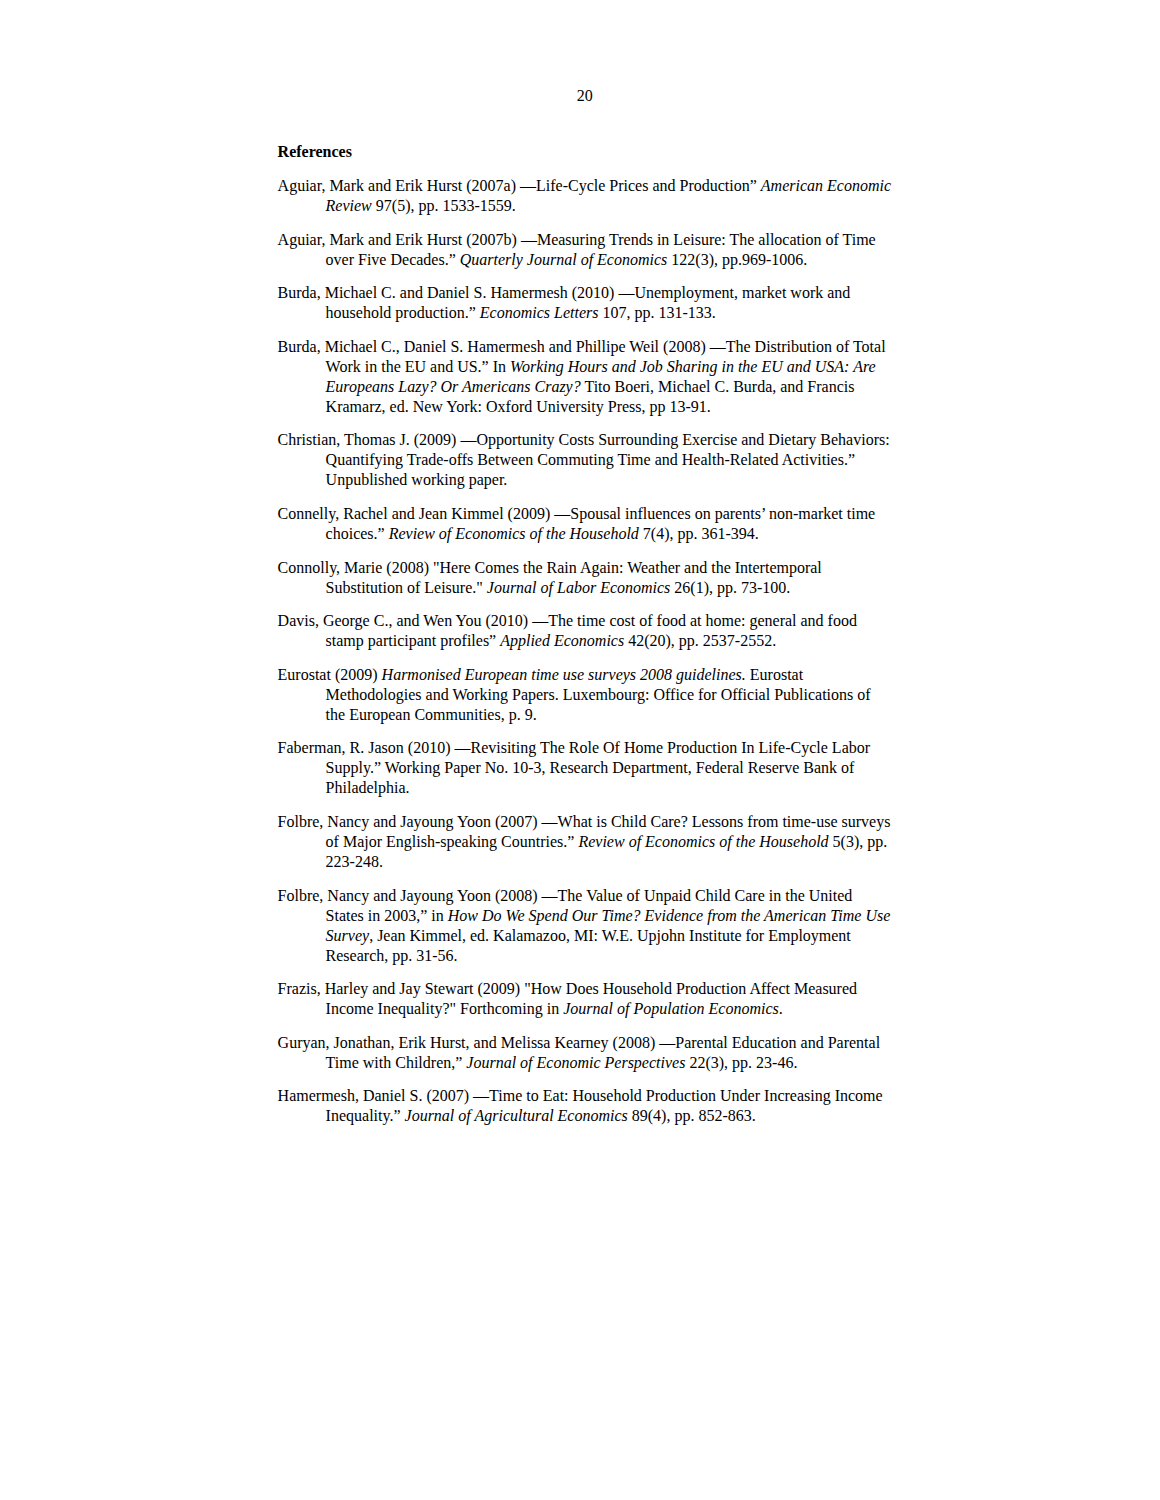20
References
Aguiar, Mark and Erik Hurst (2007a) ―Life-Cycle Prices and Production” American Economic Review 97(5), pp. 1533-1559.
Aguiar, Mark and Erik Hurst (2007b) ―Measuring Trends in Leisure: The allocation of Time over Five Decades.” Quarterly Journal of Economics 122(3), pp.969-1006.
Burda, Michael C. and Daniel S. Hamermesh (2010) ―Unemployment, market work and household production.” Economics Letters 107, pp. 131-133.
Burda, Michael C., Daniel S. Hamermesh and Phillipe Weil (2008) ―The Distribution of Total Work in the EU and US.” In Working Hours and Job Sharing in the EU and USA: Are Europeans Lazy? Or Americans Crazy? Tito Boeri, Michael C. Burda, and Francis Kramarz, ed. New York: Oxford University Press, pp 13-91.
Christian, Thomas J. (2009) ―Opportunity Costs Surrounding Exercise and Dietary Behaviors: Quantifying Trade-offs Between Commuting Time and Health-Related Activities.” Unpublished working paper.
Connelly, Rachel and Jean Kimmel (2009) ―Spousal influences on parents’ non-market time choices.” Review of Economics of the Household 7(4), pp. 361-394.
Connolly, Marie (2008) "Here Comes the Rain Again: Weather and the Intertemporal Substitution of Leisure." Journal of Labor Economics 26(1), pp. 73-100.
Davis, George C., and Wen You (2010) ―The time cost of food at home: general and food stamp participant profiles” Applied Economics 42(20), pp. 2537-2552.
Eurostat (2009) Harmonised European time use surveys 2008 guidelines. Eurostat Methodologies and Working Papers. Luxembourg: Office for Official Publications of the European Communities, p. 9.
Faberman, R. Jason (2010) ―Revisiting The Role Of Home Production In Life-Cycle Labor Supply.” Working Paper No. 10-3, Research Department, Federal Reserve Bank of Philadelphia.
Folbre, Nancy and Jayoung Yoon (2007) ―What is Child Care? Lessons from time-use surveys of Major English-speaking Countries.” Review of Economics of the Household 5(3), pp. 223-248.
Folbre, Nancy and Jayoung Yoon (2008) ―The Value of Unpaid Child Care in the United States in 2003,” in How Do We Spend Our Time? Evidence from the American Time Use Survey, Jean Kimmel, ed. Kalamazoo, MI: W.E. Upjohn Institute for Employment Research, pp. 31-56.
Frazis, Harley and Jay Stewart (2009) "How Does Household Production Affect Measured Income Inequality?" Forthcoming in Journal of Population Economics.
Guryan, Jonathan, Erik Hurst, and Melissa Kearney (2008) ―Parental Education and Parental Time with Children,” Journal of Economic Perspectives 22(3), pp. 23-46.
Hamermesh, Daniel S. (2007) ―Time to Eat: Household Production Under Increasing Income Inequality.” Journal of Agricultural Economics 89(4), pp. 852-863.